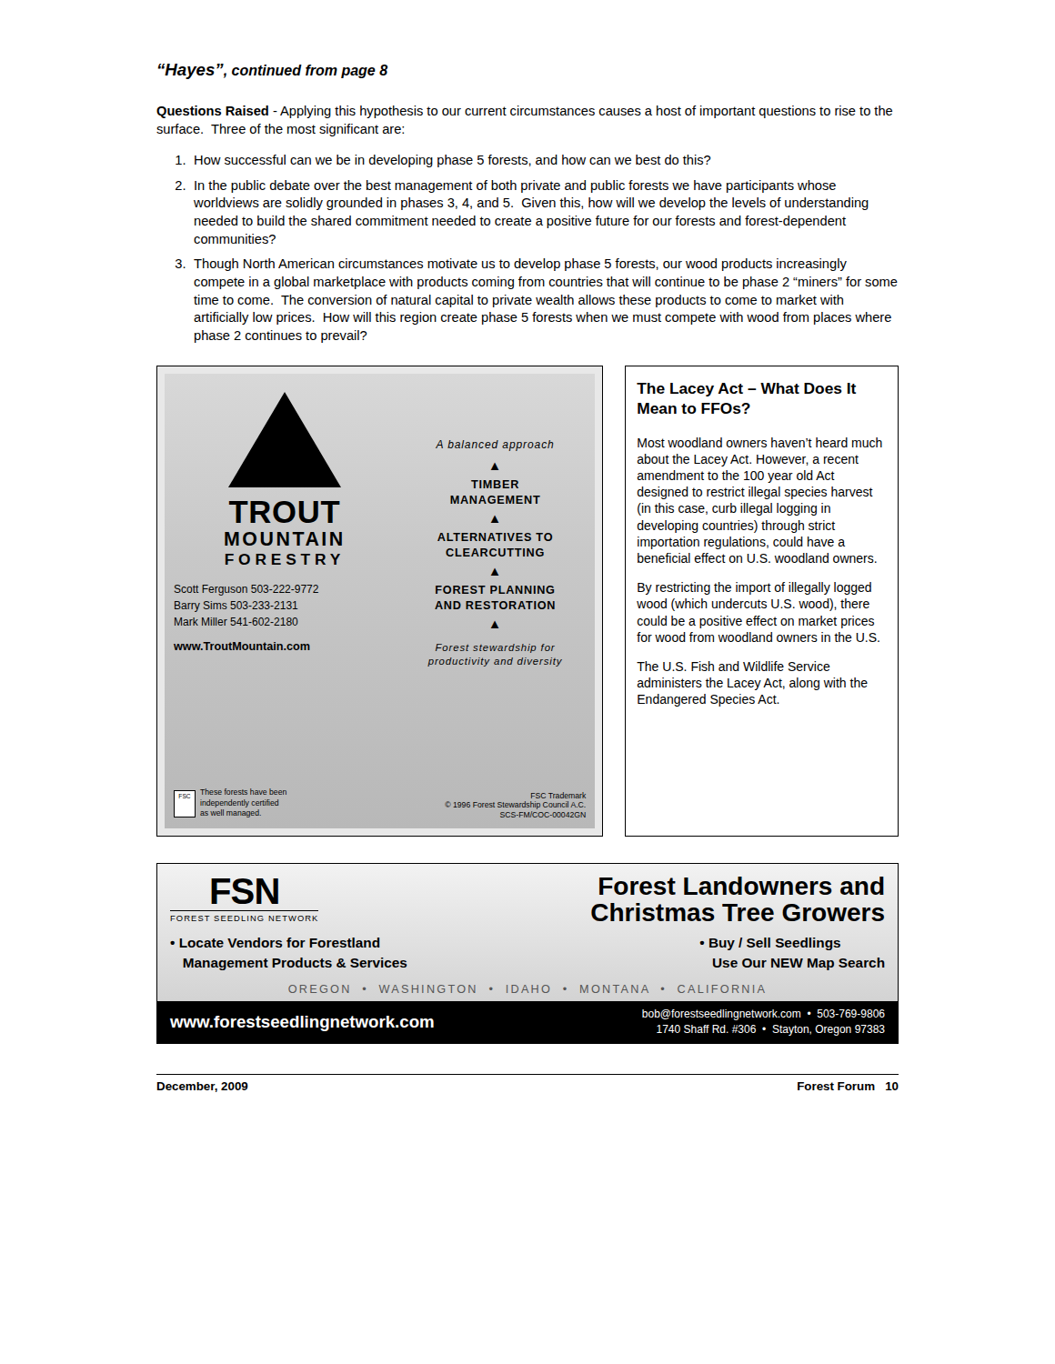“Hayes”, continued from page 8
Questions Raised - Applying this hypothesis to our current circumstances causes a host of important questions to rise to the surface. Three of the most significant are:
How successful can we be in developing phase 5 forests, and how can we best do this?
In the public debate over the best management of both private and public forests we have participants whose worldviews are solidly grounded in phases 3, 4, and 5. Given this, how will we develop the levels of understanding needed to build the shared commitment needed to create a positive future for our forests and forest-dependent communities?
Though North American circumstances motivate us to develop phase 5 forests, our wood products increasingly compete in a global marketplace with products coming from countries that will continue to be phase 2 “miners” for some time to come. The conversion of natural capital to private wealth allows these products to come to market with artificially low prices. How will this region create phase 5 forests when we must compete with wood from places where phase 2 continues to prevail?
TROUT
MOUNTAIN
FORESTRY
Scott Ferguson 503-222-9772
Barry Sims 503-233-2131
Mark Miller 541-602-2180
www.TroutMountain.com
A balanced approach
▲
TIMBER
MANAGEMENT
▲
ALTERNATIVES TO
CLEARCUTTING
▲
FOREST PLANNING
AND RESTORATION
▲
Forest stewardship for
productivity and diversity
FSC
These forests have been
independently certified
as well managed.
FSC Trademark
© 1996 Forest Stewardship Council A.C.
SCS-FM/COC-00042GN
The Lacey Act – What Does It Mean to FFOs?
Most woodland owners haven’t heard much about the Lacey Act. However, a recent amendment to the 100 year old Act designed to restrict illegal species harvest (in this case, curb illegal logging in developing countries) through strict importation regulations, could have a beneficial effect on U.S. woodland owners.
By restricting the import of illegally logged wood (which undercuts U.S. wood), there could be a positive effect on market prices for wood from woodland owners in the U.S.
The U.S. Fish and Wildlife Service administers the Lacey Act, along with the Endangered Species Act.
FSN
FOREST SEEDLING NETWORK
Forest Landowners and
Christmas Tree Growers
Locate Vendors for Forestland
Management Products & Services
Buy / Sell Seedlings
Use Our NEW Map Search
OREGON • WASHINGTON • IDAHO • MONTANA • CALIFORNIA
www.forestseedlingnetwork.com
bob@forestseedlingnetwork.com • 503-769-9806
1740 Shaff Rd. #306 • Stayton, Oregon 97383
December, 2009 Forest Forum 10